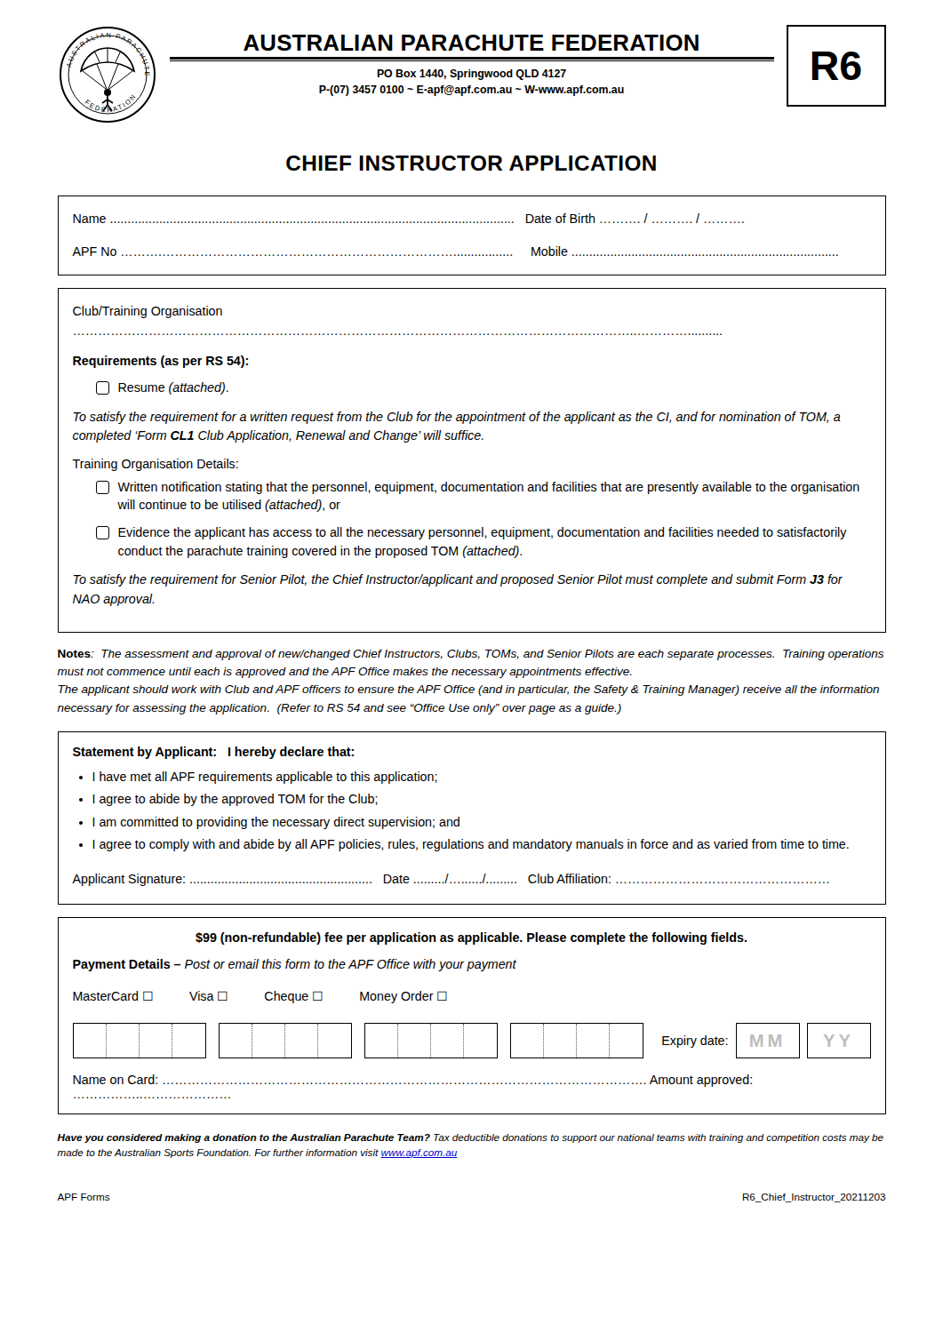AUSTRALIAN PARACHUTE FEDERATION
AUSTRALIAN PARACHUTE FEDERATION
PO Box 1440, Springwood QLD 4127
P-(07) 3457 0100 ~ E-apf@apf.com.au ~ W-www.apf.com.au
R6
CHIEF INSTRUCTOR APPLICATION
Name ................................................................................................................... Date of Birth ………. / ………. / ……….
APF No ……….……………………………………………………………................. Mobile ............................................................................
Club/Training Organisation ……………………………………………………………………………………………………………………..…………..........
Requirements (as per RS 54):
Resume (attached).
To satisfy the requirement for a written request from the Club for the appointment of the applicant as the CI, and for nomination of TOM, a completed ‘Form CL1 Club Application, Renewal and Change’ will suffice.
Training Organisation Details:
Written notification stating that the personnel, equipment, documentation and facilities that are presently available to the organisation will continue to be utilised (attached), or
Evidence the applicant has access to all the necessary personnel, equipment, documentation and facilities needed to satisfactorily conduct the parachute training covered in the proposed TOM (attached).
To satisfy the requirement for Senior Pilot, the Chief Instructor/applicant and proposed Senior Pilot must complete and submit Form J3 for NAO approval.
Notes: The assessment and approval of new/changed Chief Instructors, Clubs, TOMs, and Senior Pilots are each separate processes. Training operations must not commence until each is approved and the APF Office makes the necessary appointments effective.
The applicant should work with Club and APF officers to ensure the APF Office (and in particular, the Safety & Training Manager) receive all the information necessary for assessing the application. (Refer to RS 54 and see “Office Use only” over page as a guide.)
Statement by Applicant: I hereby declare that:
I have met all APF requirements applicable to this application;
I agree to abide by the approved TOM for the Club;
I am committed to providing the necessary direct supervision; and
I agree to comply with and abide by all APF policies, rules, regulations and mandatory manuals in force and as varied from time to time.
Applicant Signature: .................................................... Date ........./…....../......... Club Affiliation: ……………………………………………
$99 (non-refundable) fee per application as applicable. Please complete the following fields.
Payment Details – Post or email this form to the APF Office with your payment
MasterCard ☐ Visa ☐ Cheque ☐ Money Order ☐
Expiry date:
MM
YY
Name on Card: ……………………………………………………………………………………………………. Amount approved: ……………..…………………
Have you considered making a donation to the Australian Parachute Team? Tax deductible donations to support our national teams with training and competition costs may be made to the Australian Sports Foundation. For further information visit www.apf.com.au
APF Forms R6_Chief_Instructor_20211203